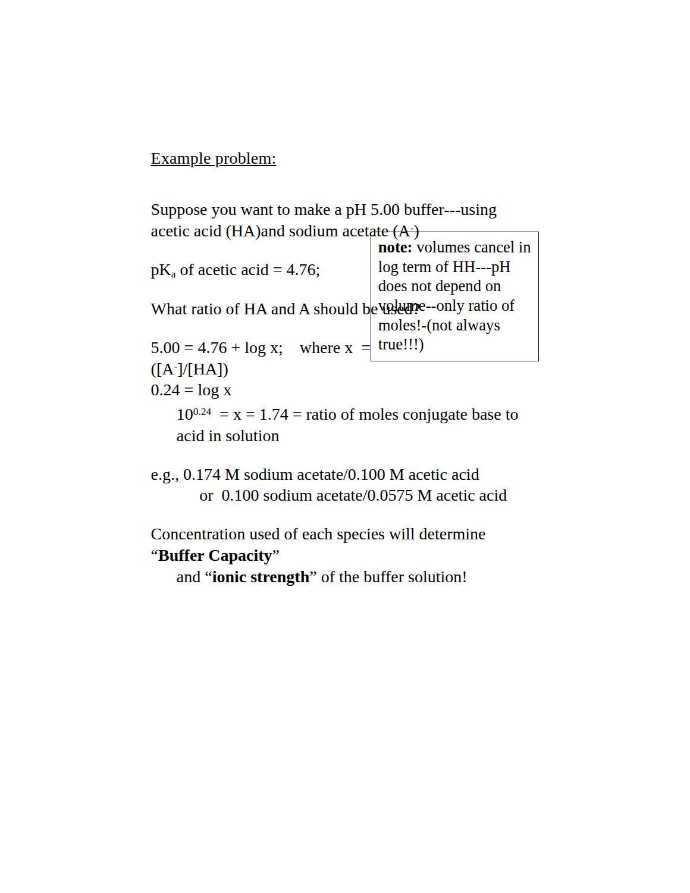Example problem:
Suppose you want to make a pH 5.00 buffer---using
acetic acid (HA)and sodium acetate (A-)
note: volumes cancel in log term of HH---pH does not depend on volume--only ratio of moles!-(not always true!!!)
pKa of acetic acid = 4.76;
What ratio of HA and A should be used?
5.00 = 4.76 + log x; where x = ([A-]/[HA])
0.24 = log x
100.24 = x = 1.74 = ratio of moles conjugate base to acid in solution
e.g., 0.174 M sodium acetate/0.100 M acetic acid
or 0.100 sodium acetate/0.0575 M acetic acid
Concentration used of each species will determine “Buffer Capacity”
and “ionic strength” of the buffer solution!